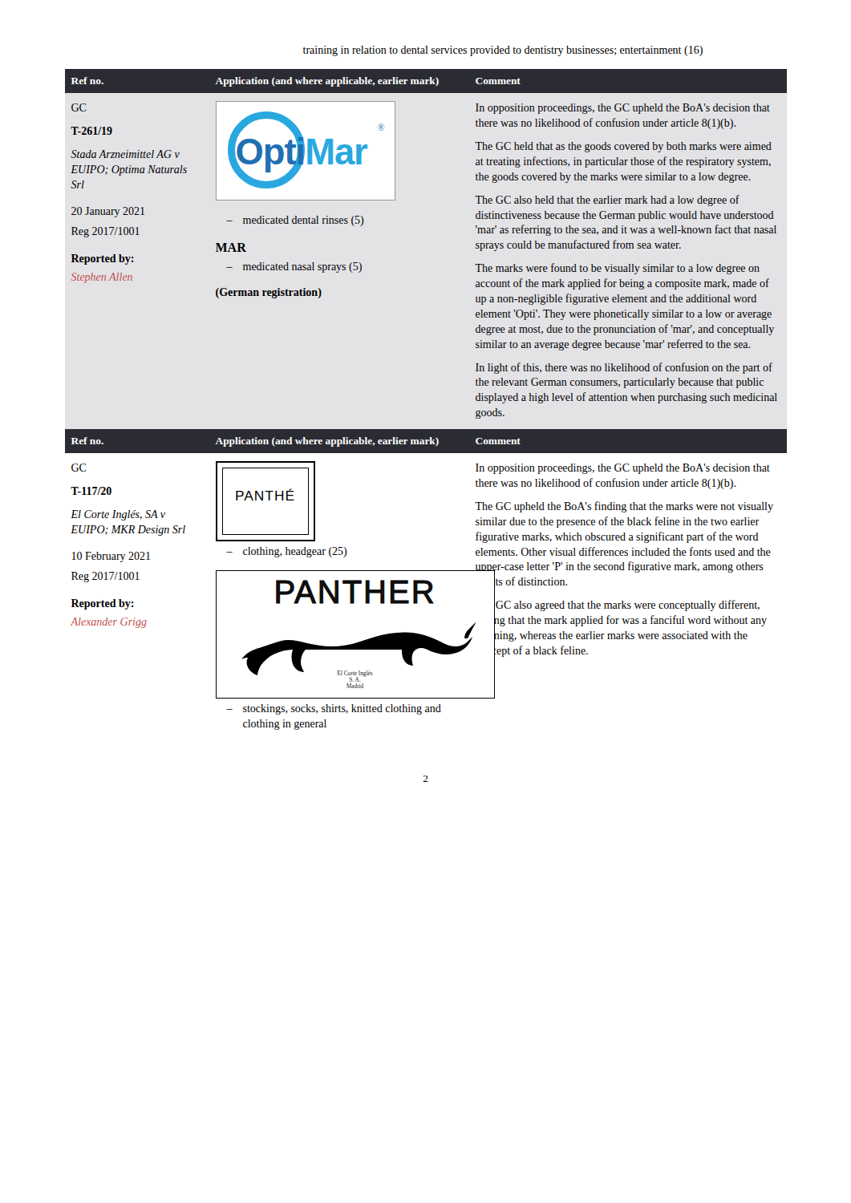training in relation to dental services provided to dentistry businesses; entertainment (16)
| Ref no. | Application (and where applicable, earlier mark) | Comment |
| --- | --- | --- |
| GC T-261/19 Stada Arzneimittel AG v EUIPO; Optima Naturals Srl 20 January 2021 Reg 2017/1001 Reported by: Stephen Allen | Opti Mar ® medicated dental rinses (5) MAR medicated nasal sprays (5) (German registration) | In opposition proceedings, the GC upheld the BoA's decision that there was no likelihood of confusion under article 8(1)(b). The GC held that as the goods covered by both marks were aimed at treating infections, in particular those of the respiratory system, the goods covered by the marks were similar to a low degree. The GC also held that the earlier mark had a low degree of distinctiveness because the German public would have understood 'mar' as referring to the sea, and it was a well-known fact that nasal sprays could be manufactured from sea water. The marks were found to be visually similar to a low degree on account of the mark applied for being a composite mark, made of up a non-negligible figurative element and the additional word element 'Opti'. They were phonetically similar to a low or average degree at most, due to the pronunciation of 'mar', and conceptually similar to an average degree because 'mar' referred to the sea. In light of this, there was no likelihood of confusion on the part of the relevant German consumers, particularly because that public displayed a high level of attention when purchasing such medicinal goods. |
| Ref no. | Application (and where applicable, earlier mark) | Comment |
| GC T-117/20 El Corte Inglés, SA v EUIPO; MKR Design Srl 10 February 2021 Reg 2017/1001 Reported by: Alexander Grigg | PANTHÉ clothing, headgear (25) PANTHER El Corte Inglés S. A. Madrid stockings, socks, shirts, knitted clothing and clothing in general | In opposition proceedings, the GC upheld the BoA's decision that there was no likelihood of confusion under article 8(1)(b). The GC upheld the BoA's finding that the marks were not visually similar due to the presence of the black feline in the two earlier figurative marks, which obscured a significant part of the word elements. Other visual differences included the fonts used and the upper-case letter 'P' in the second figurative mark, among others points of distinction. The GC also agreed that the marks were conceptually different, stating that the mark applied for was a fanciful word without any meaning, whereas the earlier marks were associated with the concept of a black feline. |
2